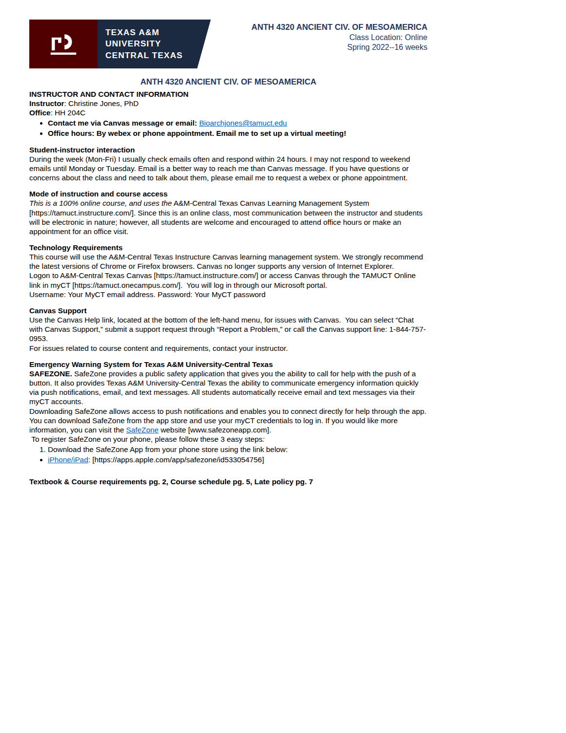TEXAS A&M UNIVERSITY CENTRAL TEXAS
ANTH 4320 ANCIENT CIV. OF MESOAMERICA
Class Location: Online
Spring 2022--16 weeks
ANTH 4320 ANCIENT CIV. OF MESOAMERICA
INSTRUCTOR AND CONTACT INFORMATION
Instructor: Christine Jones, PhD
Office: HH 204C
Contact me via Canvas message or email: Bioarchjones@tamuct.edu
Office hours: By webex or phone appointment. Email me to set up a virtual meeting!
Student-instructor interaction
During the week (Mon-Fri) I usually check emails often and respond within 24 hours. I may not respond to weekend emails until Monday or Tuesday. Email is a better way to reach me than Canvas message. If you have questions or concerns about the class and need to talk about them, please email me to request a webex or phone appointment.
Mode of instruction and course access
This is a 100% online course, and uses the A&M-Central Texas Canvas Learning Management System [https://tamuct.instructure.com/]. Since this is an online class, most communication between the instructor and students will be electronic in nature; however, all students are welcome and encouraged to attend office hours or make an appointment for an office visit.
Technology Requirements
This course will use the A&M-Central Texas Instructure Canvas learning management system. We strongly recommend the latest versions of Chrome or Firefox browsers. Canvas no longer supports any version of Internet Explorer.
Logon to A&M-Central Texas Canvas [https://tamuct.instructure.com/] or access Canvas through the TAMUCT Online link in myCT [https://tamuct.onecampus.com/]. You will log in through our Microsoft portal.
Username: Your MyCT email address. Password: Your MyCT password
Canvas Support
Use the Canvas Help link, located at the bottom of the left-hand menu, for issues with Canvas. You can select “Chat with Canvas Support,” submit a support request through “Report a Problem,” or call the Canvas support line: 1-844-757-0953.
For issues related to course content and requirements, contact your instructor.
Emergency Warning System for Texas A&M University-Central Texas
SAFEZONE. SafeZone provides a public safety application that gives you the ability to call for help with the push of a button. It also provides Texas A&M University-Central Texas the ability to communicate emergency information quickly via push notifications, email, and text messages. All students automatically receive email and text messages via their myCT accounts.
Downloading SafeZone allows access to push notifications and enables you to connect directly for help through the app. You can download SafeZone from the app store and use your myCT credentials to log in. If you would like more information, you can visit the SafeZone website [www.safezoneapp.com].
To register SafeZone on your phone, please follow these 3 easy steps:
Download the SafeZone App from your phone store using the link below:
iPhone/iPad: [https://apps.apple.com/app/safezone/id533054756]
Textbook & Course requirements pg. 2, Course schedule pg. 5, Late policy pg. 7